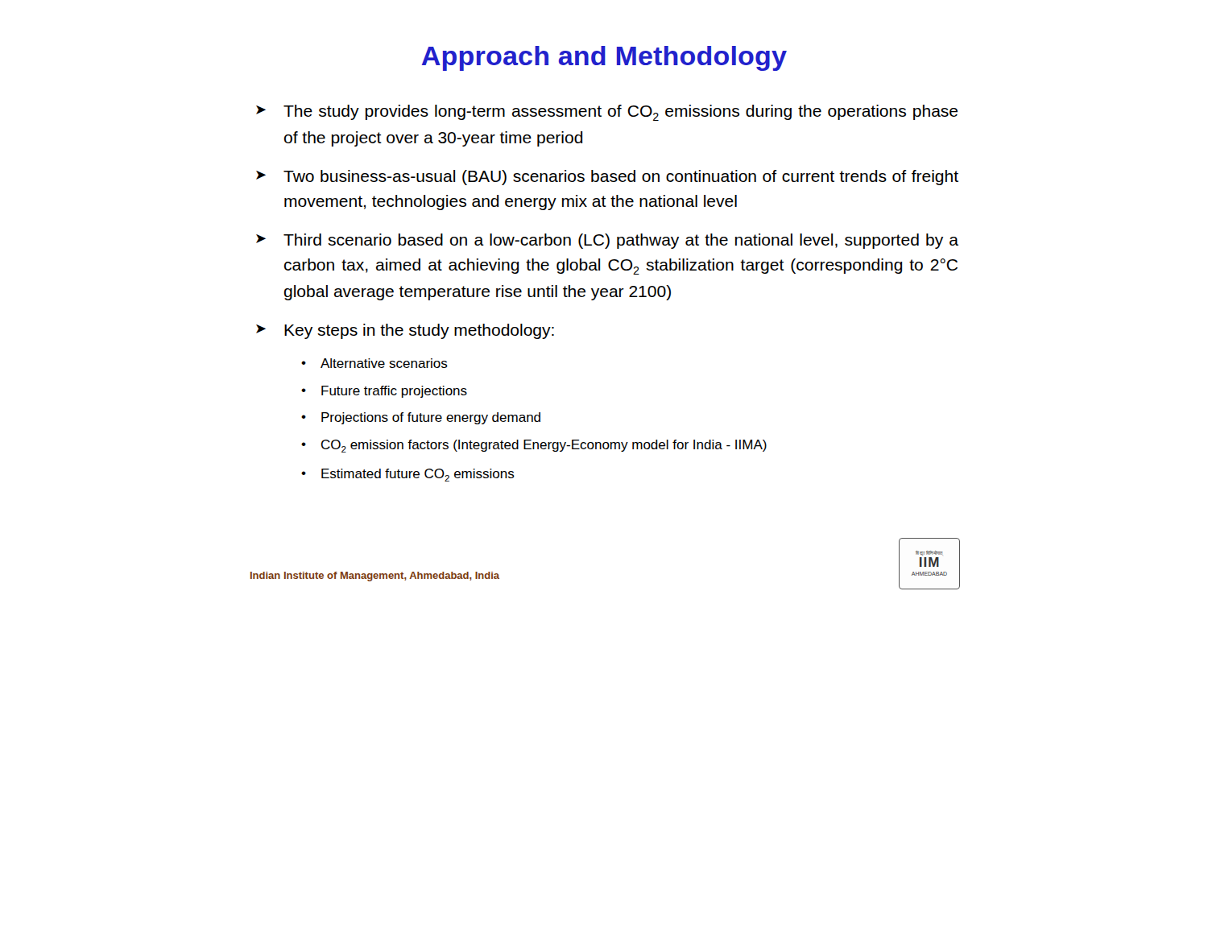Approach and Methodology
The study provides long-term assessment of CO2 emissions during the operations phase of the project over a 30-year time period
Two business-as-usual (BAU) scenarios based on continuation of current trends of freight movement, technologies and energy mix at the national level
Third scenario based on a low-carbon (LC) pathway at the national level, supported by a carbon tax, aimed at achieving the global CO2 stabilization target (corresponding to 2°C global average temperature rise until the year 2100)
Key steps in the study methodology:
Alternative scenarios
Future traffic projections
Projections of future energy demand
CO2 emission factors (Integrated Energy-Economy model for India - IIMA)
Estimated future CO2 emissions
Indian Institute of Management, Ahmedabad, India
विद्या विनियोगात्
IIM
AHMEDABAD